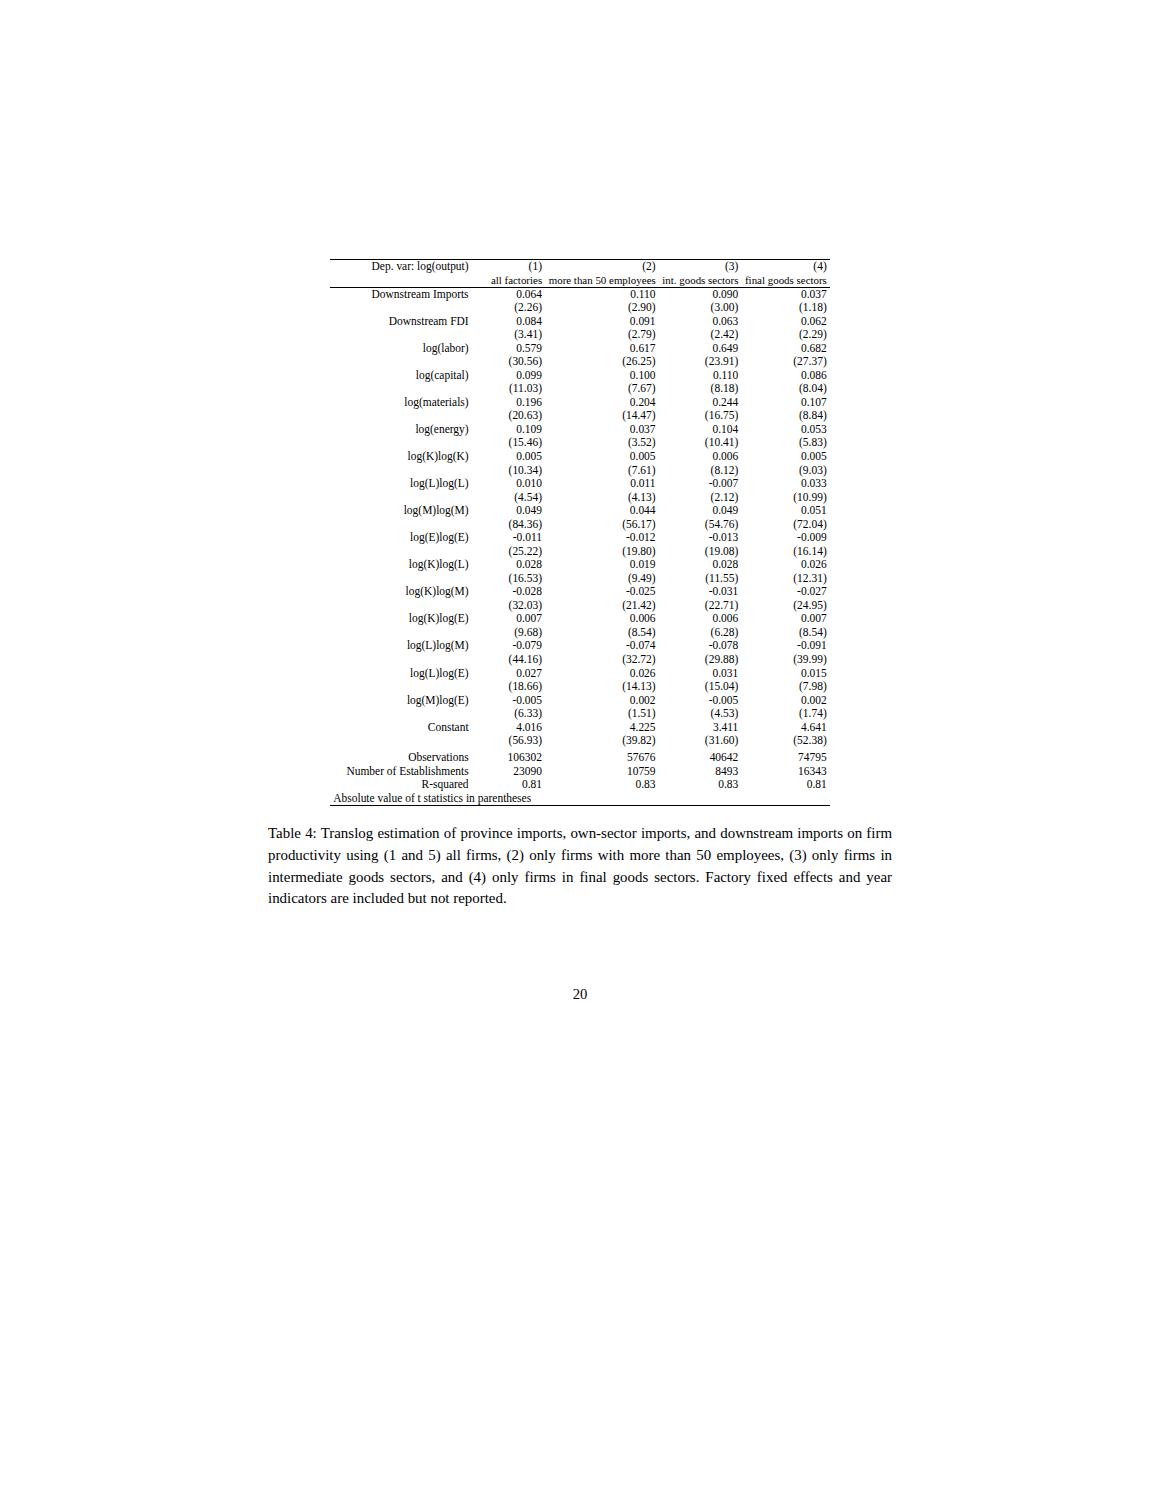| Dep. var: log(output) | (1) | (2) | (3) | (4) |
| --- | --- | --- | --- | --- |
| | all factories | more than 50 employees | int. goods sectors | final goods sectors |
| Downstream Imports | 0.064 | 0.110 | 0.090 | 0.037 |
| | (2.26) | (2.90) | (3.00) | (1.18) |
| Downstream FDI | 0.084 | 0.091 | 0.063 | 0.062 |
| | (3.41) | (2.79) | (2.42) | (2.29) |
| log(labor) | 0.579 | 0.617 | 0.649 | 0.682 |
| | (30.56) | (26.25) | (23.91) | (27.37) |
| log(capital) | 0.099 | 0.100 | 0.110 | 0.086 |
| | (11.03) | (7.67) | (8.18) | (8.04) |
| log(materials) | 0.196 | 0.204 | 0.244 | 0.107 |
| | (20.63) | (14.47) | (16.75) | (8.84) |
| log(energy) | 0.109 | 0.037 | 0.104 | 0.053 |
| | (15.46) | (3.52) | (10.41) | (5.83) |
| log(K)log(K) | 0.005 | 0.005 | 0.006 | 0.005 |
| | (10.34) | (7.61) | (8.12) | (9.03) |
| log(L)log(L) | 0.010 | 0.011 | -0.007 | 0.033 |
| | (4.54) | (4.13) | (2.12) | (10.99) |
| log(M)log(M) | 0.049 | 0.044 | 0.049 | 0.051 |
| | (84.36) | (56.17) | (54.76) | (72.04) |
| log(E)log(E) | -0.011 | -0.012 | -0.013 | -0.009 |
| | (25.22) | (19.80) | (19.08) | (16.14) |
| log(K)log(L) | 0.028 | 0.019 | 0.028 | 0.026 |
| | (16.53) | (9.49) | (11.55) | (12.31) |
| log(K)log(M) | -0.028 | -0.025 | -0.031 | -0.027 |
| | (32.03) | (21.42) | (22.71) | (24.95) |
| log(K)log(E) | 0.007 | 0.006 | 0.006 | 0.007 |
| | (9.68) | (8.54) | (6.28) | (8.54) |
| log(L)log(M) | -0.079 | -0.074 | -0.078 | -0.091 |
| | (44.16) | (32.72) | (29.88) | (39.99) |
| log(L)log(E) | 0.027 | 0.026 | 0.031 | 0.015 |
| | (18.66) | (14.13) | (15.04) | (7.98) |
| log(M)log(E) | -0.005 | 0.002 | -0.005 | 0.002 |
| | (6.33) | (1.51) | (4.53) | (1.74) |
| Constant | 4.016 | 4.225 | 3.411 | 4.641 |
| | (56.93) | (39.82) | (31.60) | (52.38) |
| Observations | 106302 | 57676 | 40642 | 74795 |
| Number of Establishments | 23090 | 10759 | 8493 | 16343 |
| R-squared | 0.81 | 0.83 | 0.83 | 0.81 |
| Absolute value of t statistics in parentheses |
Table 4: Translog estimation of province imports, own-sector imports, and downstream imports on firm productivity using (1 and 5) all firms, (2) only firms with more than 50 employees, (3) only firms in intermediate goods sectors, and (4) only firms in final goods sectors. Factory fixed effects and year indicators are included but not reported.
20